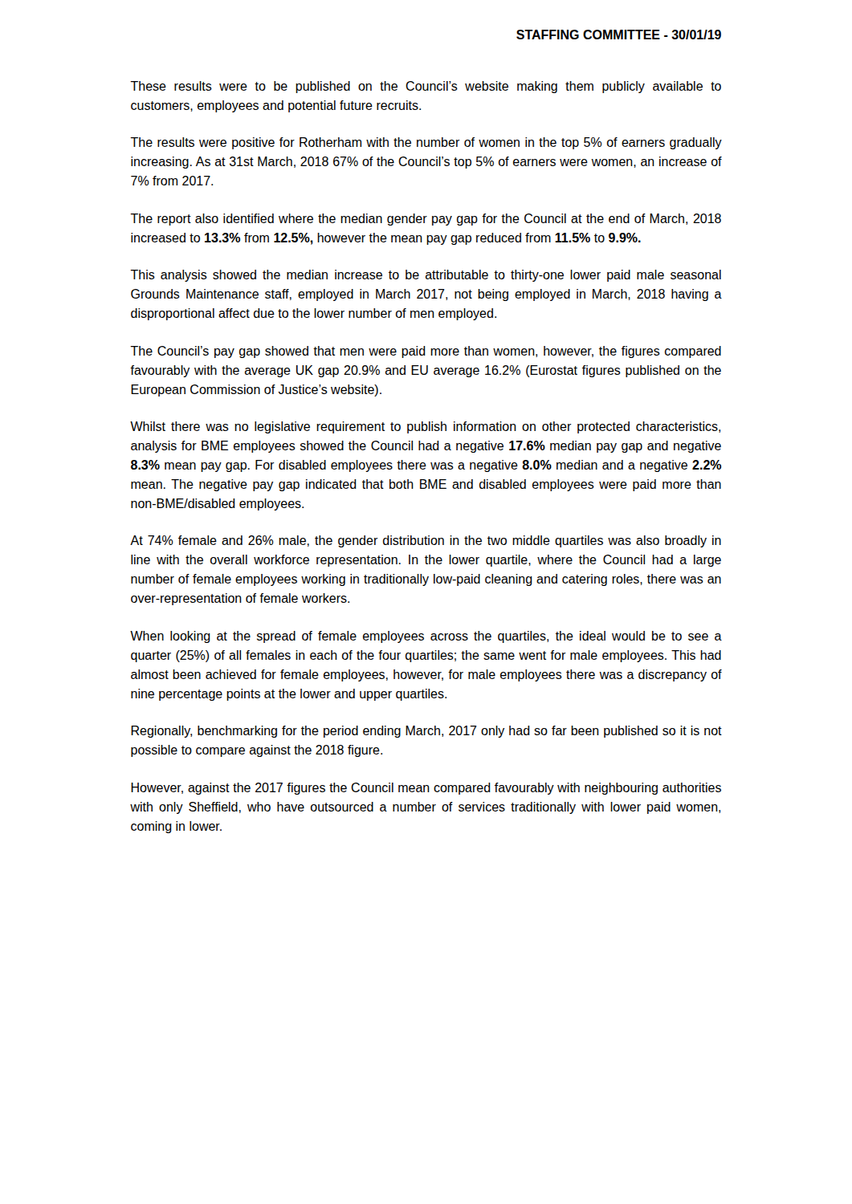STAFFING COMMITTEE - 30/01/19
These results were to be published on the Council’s website making them publicly available to customers, employees and potential future recruits.
The results were positive for Rotherham with the number of women in the top 5% of earners gradually increasing. As at 31st March, 2018 67% of the Council’s top 5% of earners were women, an increase of 7% from 2017.
The report also identified where the median gender pay gap for the Council at the end of March, 2018 increased to 13.3% from 12.5%, however the mean pay gap reduced from 11.5% to 9.9%.
This analysis showed the median increase to be attributable to thirty-one lower paid male seasonal Grounds Maintenance staff, employed in March 2017, not being employed in March, 2018 having a disproportional affect due to the lower number of men employed.
The Council’s pay gap showed that men were paid more than women, however, the figures compared favourably with the average UK gap 20.9% and EU average 16.2% (Eurostat figures published on the European Commission of Justice’s website).
Whilst there was no legislative requirement to publish information on other protected characteristics, analysis for BME employees showed the Council had a negative 17.6% median pay gap and negative 8.3% mean pay gap. For disabled employees there was a negative 8.0% median and a negative 2.2% mean. The negative pay gap indicated that both BME and disabled employees were paid more than non-BME/disabled employees.
At 74% female and 26% male, the gender distribution in the two middle quartiles was also broadly in line with the overall workforce representation. In the lower quartile, where the Council had a large number of female employees working in traditionally low-paid cleaning and catering roles, there was an over-representation of female workers.
When looking at the spread of female employees across the quartiles, the ideal would be to see a quarter (25%) of all females in each of the four quartiles; the same went for male employees. This had almost been achieved for female employees, however, for male employees there was a discrepancy of nine percentage points at the lower and upper quartiles.
Regionally, benchmarking for the period ending March, 2017 only had so far been published so it is not possible to compare against the 2018 figure.
However, against the 2017 figures the Council mean compared favourably with neighbouring authorities with only Sheffield, who have outsourced a number of services traditionally with lower paid women, coming in lower.